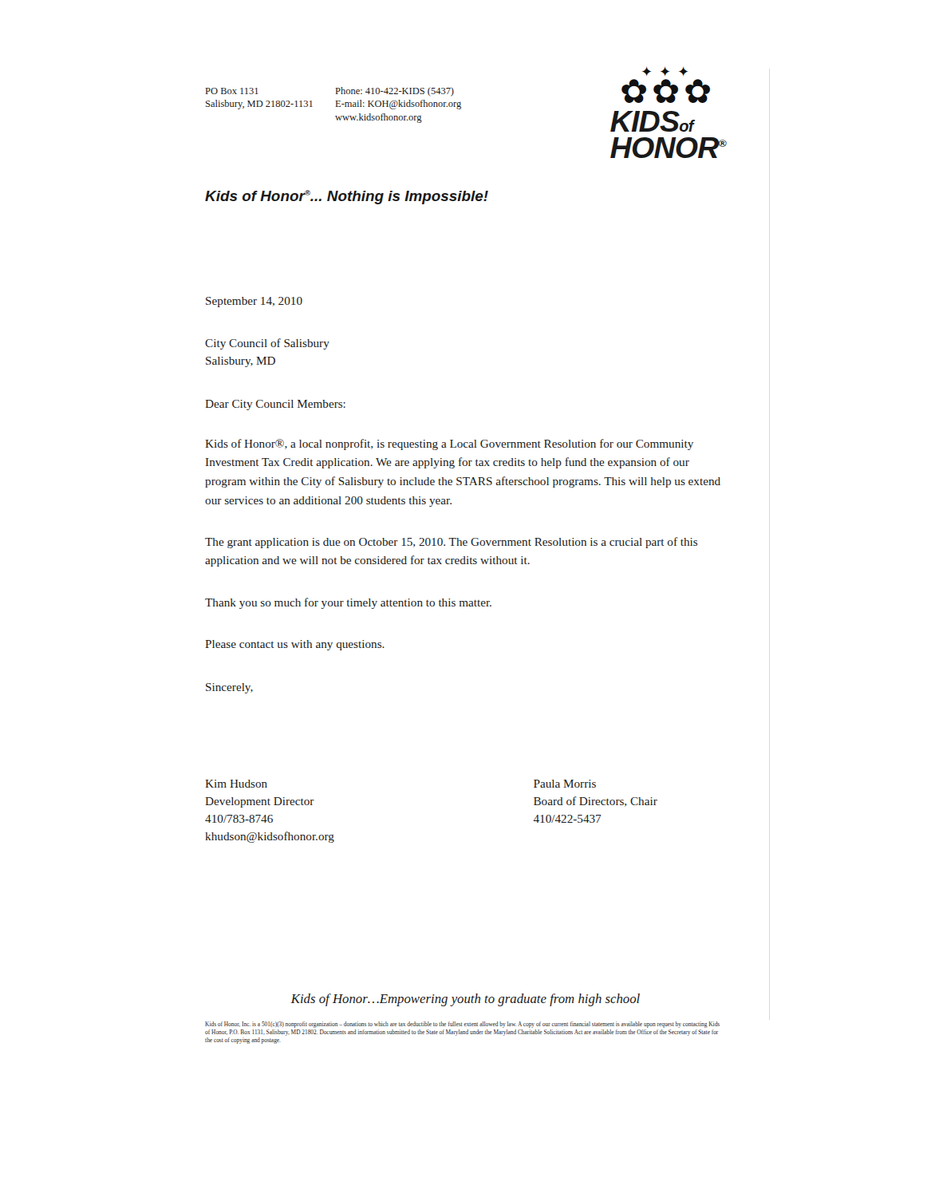PO Box 1131
Salisbury, MD 21802-1131
Phone: 410-422-KIDS (5437)
E-mail: KOH@kidsofhonor.org
www.kidsofhonor.org
✦✦✦ ✿✿✿
KIDSof HONOR®
Kids of Honor®... Nothing is Impossible!
September 14, 2010
City Council of Salisbury
Salisbury, MD
Dear City Council Members:
Kids of Honor®, a local nonprofit, is requesting a Local Government Resolution for our Community Investment Tax Credit application. We are applying for tax credits to help fund the expansion of our program within the City of Salisbury to include the STARS afterschool programs. This will help us extend our services to an additional 200 students this year.
The grant application is due on October 15, 2010. The Government Resolution is a crucial part of this application and we will not be considered for tax credits without it.
Thank you so much for your timely attention to this matter.
Please contact us with any questions.
Sincerely,
Kim Hudson
Development Director
410/783-8746
khudson@kidsofhonor.org
Paula Morris
Board of Directors, Chair
410/422-5437
Kids of Honor…Empowering youth to graduate from high school
Kids of Honor, Inc. is a 501(c)(3) nonprofit organization – donations to which are tax deductible to the fullest extent allowed by law. A copy of our current financial statement is available upon request by contacting Kids of Honor, P.O. Box 1131, Salisbury, MD 21802. Documents and information submitted to the State of Maryland under the Maryland Charitable Solicitations Act are available from the Office of the Secretary of State for the cost of copying and postage.